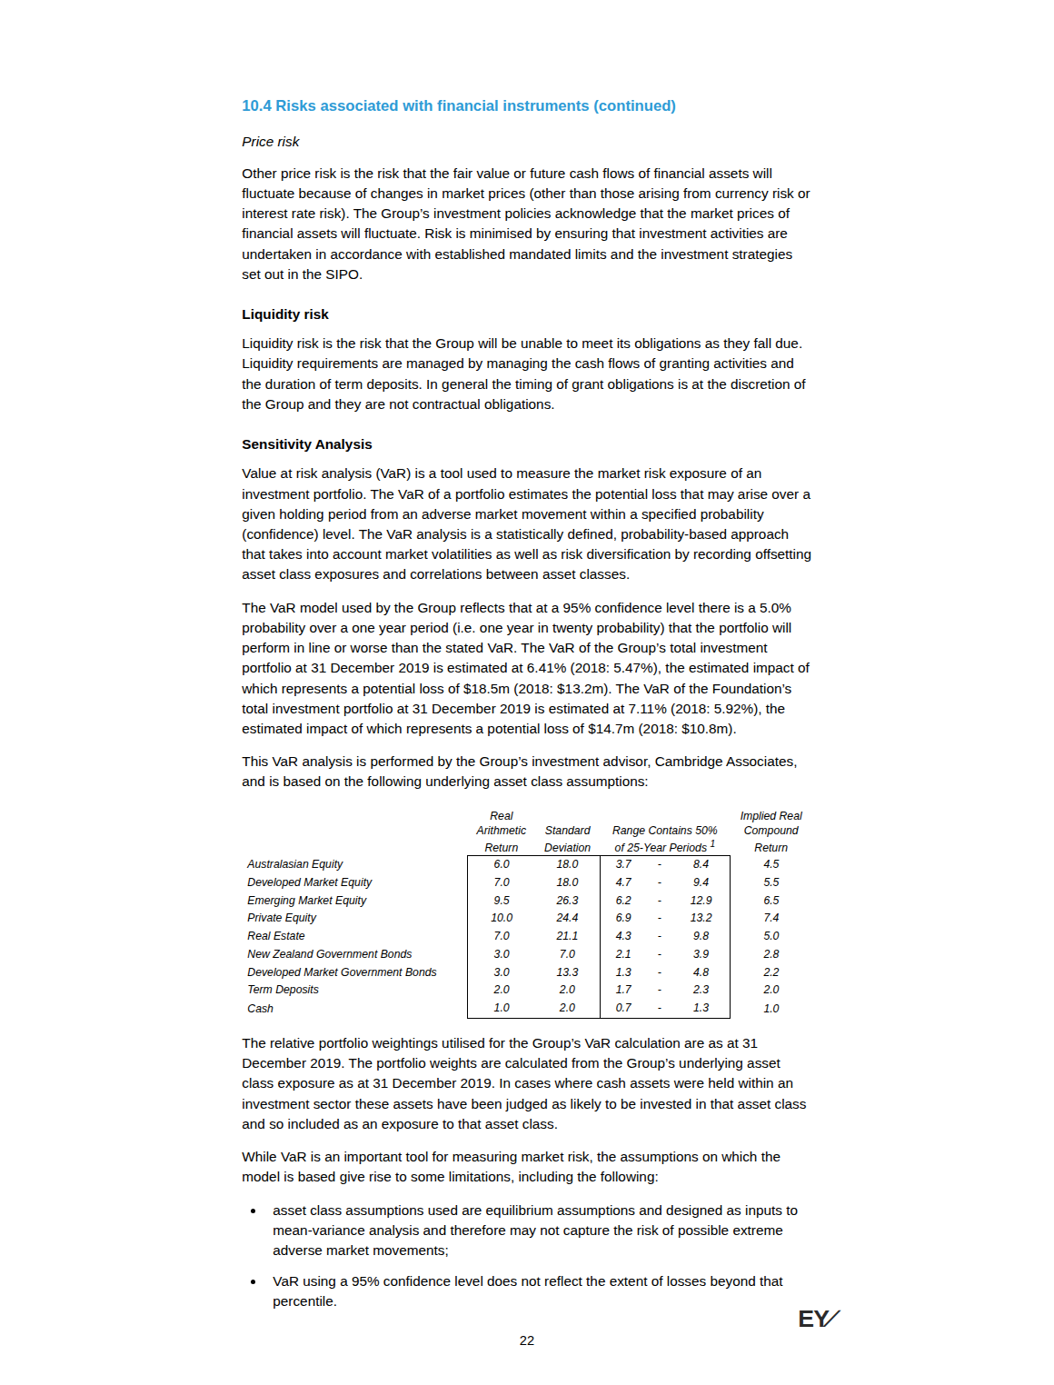10.4 Risks associated with financial instruments (continued)
Price risk
Other price risk is the risk that the fair value or future cash flows of financial assets will fluctuate because of changes in market prices (other than those arising from currency risk or interest rate risk). The Group’s investment policies acknowledge that the market prices of financial assets will fluctuate. Risk is minimised by ensuring that investment activities are undertaken in accordance with established mandated limits and the investment strategies set out in the SIPO.
Liquidity risk
Liquidity risk is the risk that the Group will be unable to meet its obligations as they fall due. Liquidity requirements are managed by managing the cash flows of granting activities and the duration of term deposits. In general the timing of grant obligations is at the discretion of the Group and they are not contractual obligations.
Sensitivity Analysis
Value at risk analysis (VaR) is a tool used to measure the market risk exposure of an investment portfolio. The VaR of a portfolio estimates the potential loss that may arise over a given holding period from an adverse market movement within a specified probability (confidence) level. The VaR analysis is a statistically defined, probability-based approach that takes into account market volatilities as well as risk diversification by recording offsetting asset class exposures and correlations between asset classes.
The VaR model used by the Group reflects that at a 95% confidence level there is a 5.0% probability over a one year period (i.e. one year in twenty probability) that the portfolio will perform in line or worse than the stated VaR. The VaR of the Group’s total investment portfolio at 31 December 2019 is estimated at 6.41% (2018: 5.47%), the estimated impact of which represents a potential loss of $18.5m (2018: $13.2m). The VaR of the Foundation’s total investment portfolio at 31 December 2019 is estimated at 7.11% (2018: 5.92%), the estimated impact of which represents a potential loss of $14.7m (2018: $10.8m).
This VaR analysis is performed by the Group’s investment advisor, Cambridge Associates, and is based on the following underlying asset class assumptions:
| | Real | | | Implied Real |
| --- | --- | --- | --- | --- |
| | Arithmetic | Standard | Range Contains 50% | Compound |
| | Return | Deviation | of 25-Year Periods 1 | Return |
| Australasian Equity | 6.0 | 18.0 | 3.7 | - | 8.4 | 4.5 |
| Developed Market Equity | 7.0 | 18.0 | 4.7 | - | 9.4 | 5.5 |
| Emerging Market Equity | 9.5 | 26.3 | 6.2 | - | 12.9 | 6.5 |
| Private Equity | 10.0 | 24.4 | 6.9 | - | 13.2 | 7.4 |
| Real Estate | 7.0 | 21.1 | 4.3 | - | 9.8 | 5.0 |
| New Zealand Government Bonds | 3.0 | 7.0 | 2.1 | - | 3.9 | 2.8 |
| Developed Market Government Bonds | 3.0 | 13.3 | 1.3 | - | 4.8 | 2.2 |
| Term Deposits | 2.0 | 2.0 | 1.7 | - | 2.3 | 2.0 |
| Cash | 1.0 | 2.0 | 0.7 | - | 1.3 | 1.0 |
The relative portfolio weightings utilised for the Group’s VaR calculation are as at 31 December 2019. The portfolio weights are calculated from the Group’s underlying asset class exposure as at 31 December 2019. In cases where cash assets were held within an investment sector these assets have been judged as likely to be invested in that asset class and so included as an exposure to that asset class.
While VaR is an important tool for measuring market risk, the assumptions on which the model is based give rise to some limitations, including the following:
asset class assumptions used are equilibrium assumptions and designed as inputs to mean-variance analysis and therefore may not capture the risk of possible extreme adverse market movements;
VaR using a 95% confidence level does not reflect the extent of losses beyond that percentile.
EY∕
22